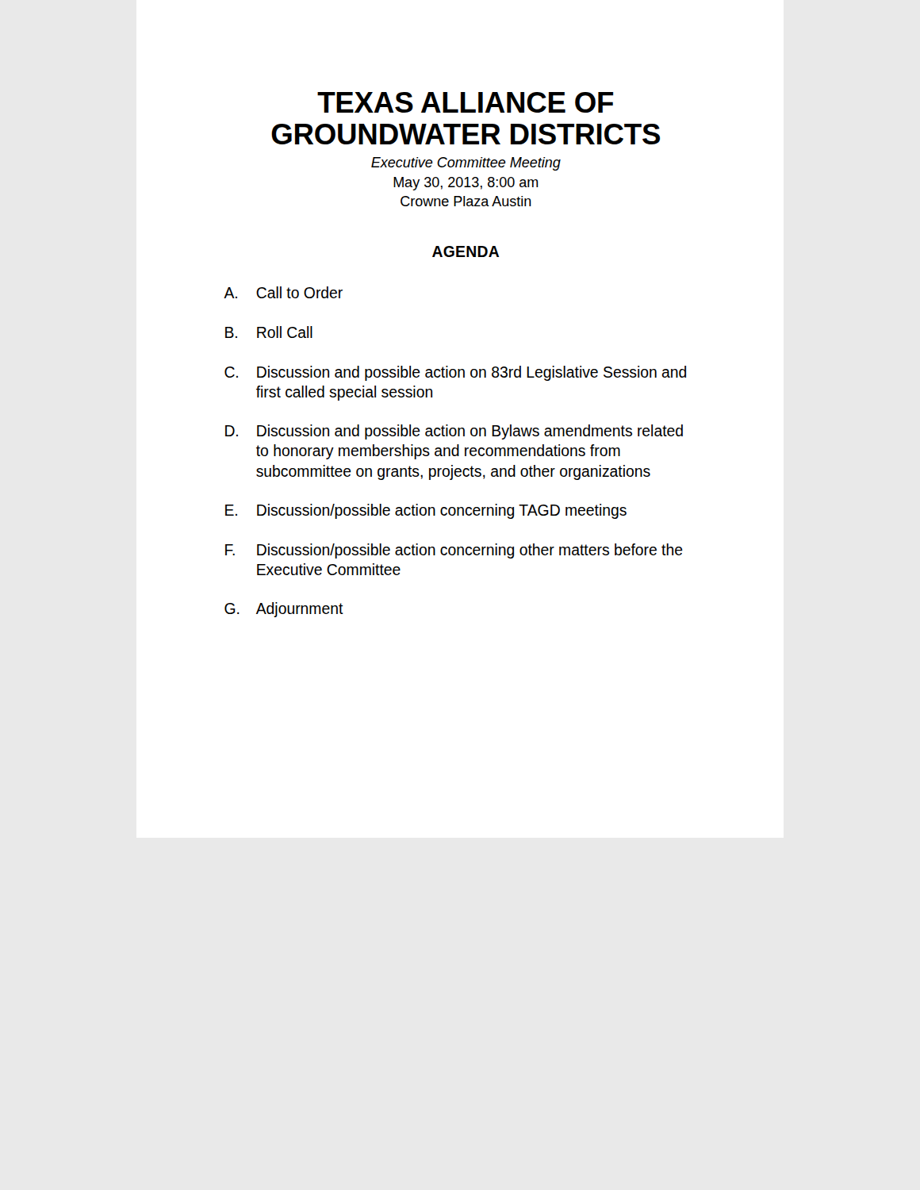TEXAS ALLIANCE OF GROUNDWATER DISTRICTS
Executive Committee Meeting
May 30, 2013, 8:00 am
Crowne Plaza Austin
AGENDA
A. Call to Order
B. Roll Call
C. Discussion and possible action on 83rd Legislative Session and first called special session
D. Discussion and possible action on Bylaws amendments related to honorary memberships and recommendations from subcommittee on grants, projects, and other organizations
E. Discussion/possible action concerning TAGD meetings
F. Discussion/possible action concerning other matters before the Executive Committee
G. Adjournment